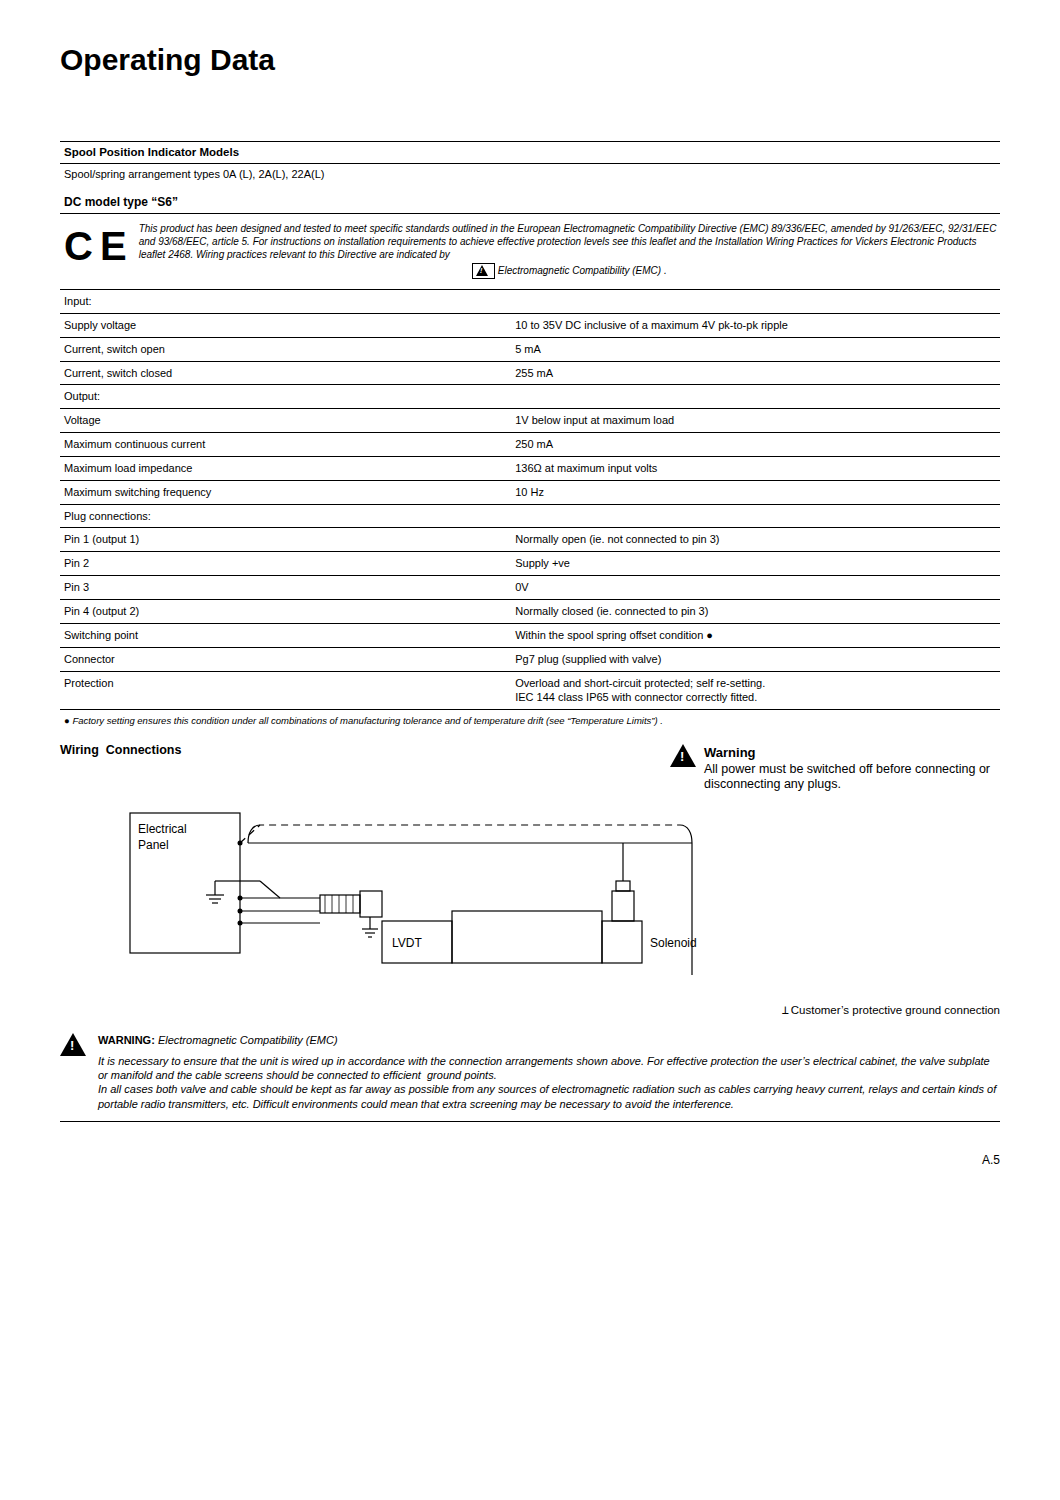Operating Data
Spool Position Indicator Models
Spool/spring arrangement types 0A (L), 2A(L), 22A(L)
DC model type “S6”
C E
This product has been designed and tested to meet specific standards outlined in the European Electromagnetic Compatibility Directive (EMC) 89/336/EEC, amended by 91/263/EEC, 92/31/EEC and 93/68/EEC, article 5. For instructions on installation requirements to achieve effective protection levels see this leaflet and the Installation Wiring Practices for Vickers Electronic Products leaflet 2468. Wiring practices relevant to this Directive are indicated by
Electromagnetic Compatibility (EMC) .
| Input: | |
| Supply voltage | 10 to 35V DC inclusive of a maximum 4V pk-to-pk ripple |
| Current, switch open | 5 mA |
| Current, switch closed | 255 mA |
| Output: | |
| Voltage | 1V below input at maximum load |
| Maximum continuous current | 250 mA |
| Maximum load impedance | 136Ω at maximum input volts |
| Maximum switching frequency | 10 Hz |
| Plug connections: | |
| Pin 1 (output 1) | Normally open (ie. not connected to pin 3) |
| Pin 2 | Supply +ve |
| Pin 3 | 0V |
| Pin 4 (output 2) | Normally closed (ie. connected to pin 3) |
| Switching point | Within the spool spring offset condition ● |
| Connector | Pg7 plug (supplied with valve) |
| Protection | Overload and short-circuit protected; self re-setting. IEC 144 class IP65 with connector correctly fitted. |
● Factory setting ensures this condition under all combinations of manufacturing tolerance and of temperature drift (see “Temperature Limits”) .
Wiring Connections
Warning
All power must be switched off before connecting or disconnecting any plugs.
Electrical Panel LVDT Solenoid
⊥Customer’s protective ground connection
WARNING: Electromagnetic Compatibility (EMC)
It is necessary to ensure that the unit is wired up in accordance with the connection arrangements shown above. For effective protection the user’s electrical cabinet, the valve subplate or manifold and the cable screens should be connected to efficient ground points.
In all cases both valve and cable should be kept as far away as possible from any sources of electromagnetic radiation such as cables carrying heavy current, relays and certain kinds of portable radio transmitters, etc. Difficult environments could mean that extra screening may be necessary to avoid the interference.
A.5